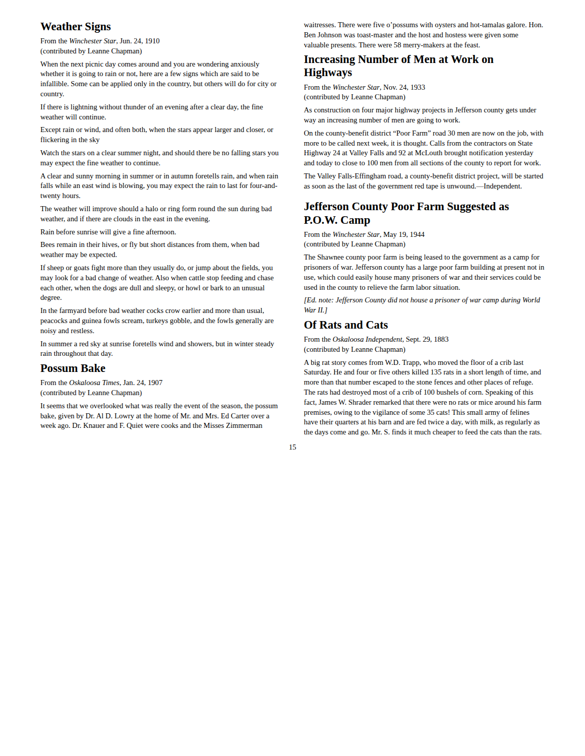Weather Signs
From the Winchester Star, Jun. 24, 1910
(contributed by Leanne Chapman)
When the next picnic day comes around and you are wondering anxiously whether it is going to rain or not, here are a few signs which are said to be infallible. Some can be applied only in the country, but others will do for city or country.
If there is lightning without thunder of an evening after a clear day, the fine weather will continue.
Except rain or wind, and often both, when the stars appear larger and closer, or flickering in the sky
Watch the stars on a clear summer night, and should there be no falling stars you may expect the fine weather to continue.
A clear and sunny morning in summer or in autumn foretells rain, and when rain falls while an east wind is blowing, you may expect the rain to last for four-and-twenty hours.
The weather will improve should a halo or ring form round the sun during bad weather, and if there are clouds in the east in the evening.
Rain before sunrise will give a fine afternoon.
Bees remain in their hives, or fly but short distances from them, when bad weather may be expected.
If sheep or goats fight more than they usually do, or jump about the fields, you may look for a bad change of weather. Also when cattle stop feeding and chase each other, when the dogs are dull and sleepy, or howl or bark to an unusual degree.
In the farmyard before bad weather cocks crow earlier and more than usual, peacocks and guinea fowls scream, turkeys gobble, and the fowls generally are noisy and restless.
In summer a red sky at sunrise foretells wind and showers, but in winter steady rain throughout that day.
Possum Bake
From the Oskaloosa Times, Jan. 24, 1907
(contributed by Leanne Chapman)
It seems that we overlooked what was really the event of the season, the possum bake, given by Dr. Al D. Lowry at the home of Mr. and Mrs. Ed Carter over a week ago. Dr. Knauer and F. Quiet were cooks and the Misses Zimmerman waitresses. There were five o’possums with oysters and hot-tamalas galore. Hon. Ben Johnson was toast-master and the host and hostess were given some valuable presents. There were 58 merry-makers at the feast.
Increasing Number of Men at Work on Highways
From the Winchester Star, Nov. 24, 1933
(contributed by Leanne Chapman)
As construction on four major highway projects in Jefferson county gets under way an increasing number of men are going to work.
On the county-benefit district “Poor Farm” road 30 men are now on the job, with more to be called next week, it is thought. Calls from the contractors on State Highway 24 at Valley Falls and 92 at McLouth brought notification yesterday and today to close to 100 men from all sections of the county to report for work.
The Valley Falls-Effingham road, a county-benefit district project, will be started as soon as the last of the government red tape is unwound.—Independent.
Jefferson County Poor Farm Suggested as P.O.W. Camp
From the Winchester Star, May 19, 1944
(contributed by Leanne Chapman)
The Shawnee county poor farm is being leased to the government as a camp for prisoners of war. Jefferson county has a large poor farm building at present not in use, which could easily house many prisoners of war and their services could be used in the county to relieve the farm labor situation.
[Ed. note: Jefferson County did not house a prisoner of war camp during World War II.]
Of Rats and Cats
From the Oskaloosa Independent, Sept. 29, 1883
(contributed by Leanne Chapman)
A big rat story comes from W.D. Trapp, who moved the floor of a crib last Saturday. He and four or five others killed 135 rats in a short length of time, and more than that number escaped to the stone fences and other places of refuge. The rats had destroyed most of a crib of 100 bushels of corn. Speaking of this fact, James W. Shrader remarked that there were no rats or mice around his farm premises, owing to the vigilance of some 35 cats! This small army of felines have their quarters at his barn and are fed twice a day, with milk, as regularly as the days come and go. Mr. S. finds it much cheaper to feed the cats than the rats.
15